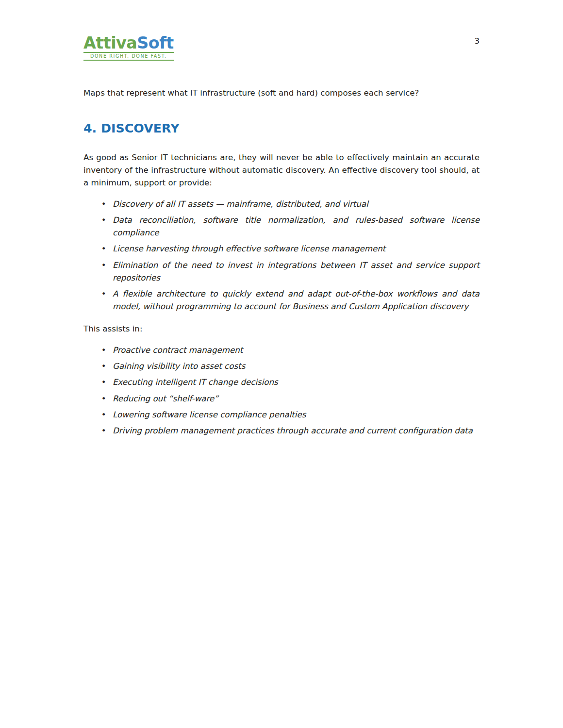Attiva Soft DONE RIGHT. DONE FAST.
3
Maps that represent what IT infrastructure (soft and hard) composes each service?
4. DISCOVERY
As good as Senior IT technicians are, they will never be able to effectively maintain an accurate inventory of the infrastructure without automatic discovery. An effective discovery tool should, at a minimum, support or provide:
Discovery of all IT assets — mainframe, distributed, and virtual
Data reconciliation, software title normalization, and rules-based software license compliance
License harvesting through effective software license management
Elimination of the need to invest in integrations between IT asset and service support repositories
A flexible architecture to quickly extend and adapt out-of-the-box workflows and data model, without programming to account for Business and Custom Application discovery
This assists in:
Proactive contract management
Gaining visibility into asset costs
Executing intelligent IT change decisions
Reducing out “shelf-ware”
Lowering software license compliance penalties
Driving problem management practices through accurate and current configuration data